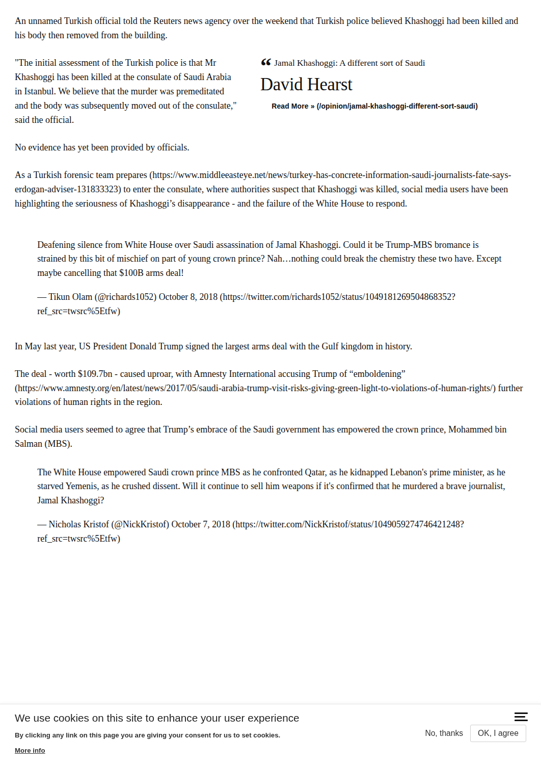An unnamed Turkish official told the Reuters news agency over the weekend that Turkish police believed Khashoggi had been killed and his body then removed from the building.
“Jamal Khashoggi: A different sort of Saudi
David Hearst
Read More » (/opinion/jamal-khashoggi-different-sort-saudi)
"The initial assessment of the Turkish police is that Mr Khashoggi has been killed at the consulate of Saudi Arabia in Istanbul. We believe that the murder was premeditated and the body was subsequently moved out of the consulate," said the official.
No evidence has yet been provided by officials.
As a Turkish forensic team prepares (https://www.middleeasteye.net/news/turkey-has-concrete-information-saudi-journalists-fate-says-erdogan-adviser-131833323) to enter the consulate, where authorities suspect that Khashoggi was killed, social media users have been highlighting the seriousness of Khashoggi’s disappearance - and the failure of the White House to respond.
Deafening silence from White House over Saudi assassination of Jamal Khashoggi. Could it be Trump-MBS bromance is strained by this bit of mischief on part of young crown prince? Nah…nothing could break the chemistry these two have. Except maybe cancelling that $100B arms deal!
— Tikun Olam (@richards1052) October 8, 2018 (https://twitter.com/richards1052/status/1049181269504868352?ref_src=twsrc%5Etfw)
In May last year, US President Donald Trump signed the largest arms deal with the Gulf kingdom in history.
The deal - worth $109.7bn - caused uproar, with Amnesty International accusing Trump of “emboldening” (https://www.amnesty.org/en/latest/news/2017/05/saudi-arabia-trump-visit-risks-giving-green-light-to-violations-of-human-rights/) further violations of human rights in the region.
Social media users seemed to agree that Trump’s embrace of the Saudi government has empowered the crown prince, Mohammed bin Salman (MBS).
The White House empowered Saudi crown prince MBS as he confronted Qatar, as he kidnapped Lebanon's prime minister, as he starved Yemenis, as he crushed dissent. Will it continue to sell him weapons if it's confirmed that he murdered a brave journalist, Jamal Khashoggi?
— Nicholas Kristof (@NickKristof) October 7, 2018 (https://twitter.com/NickKristof/status/1049059274746421248?ref_src=twsrc%5Etfw)
We use cookies on this site to enhance your user experience
By clicking any link on this page you are giving your consent for us to set cookies.
More info
No, thanks OK, I agree